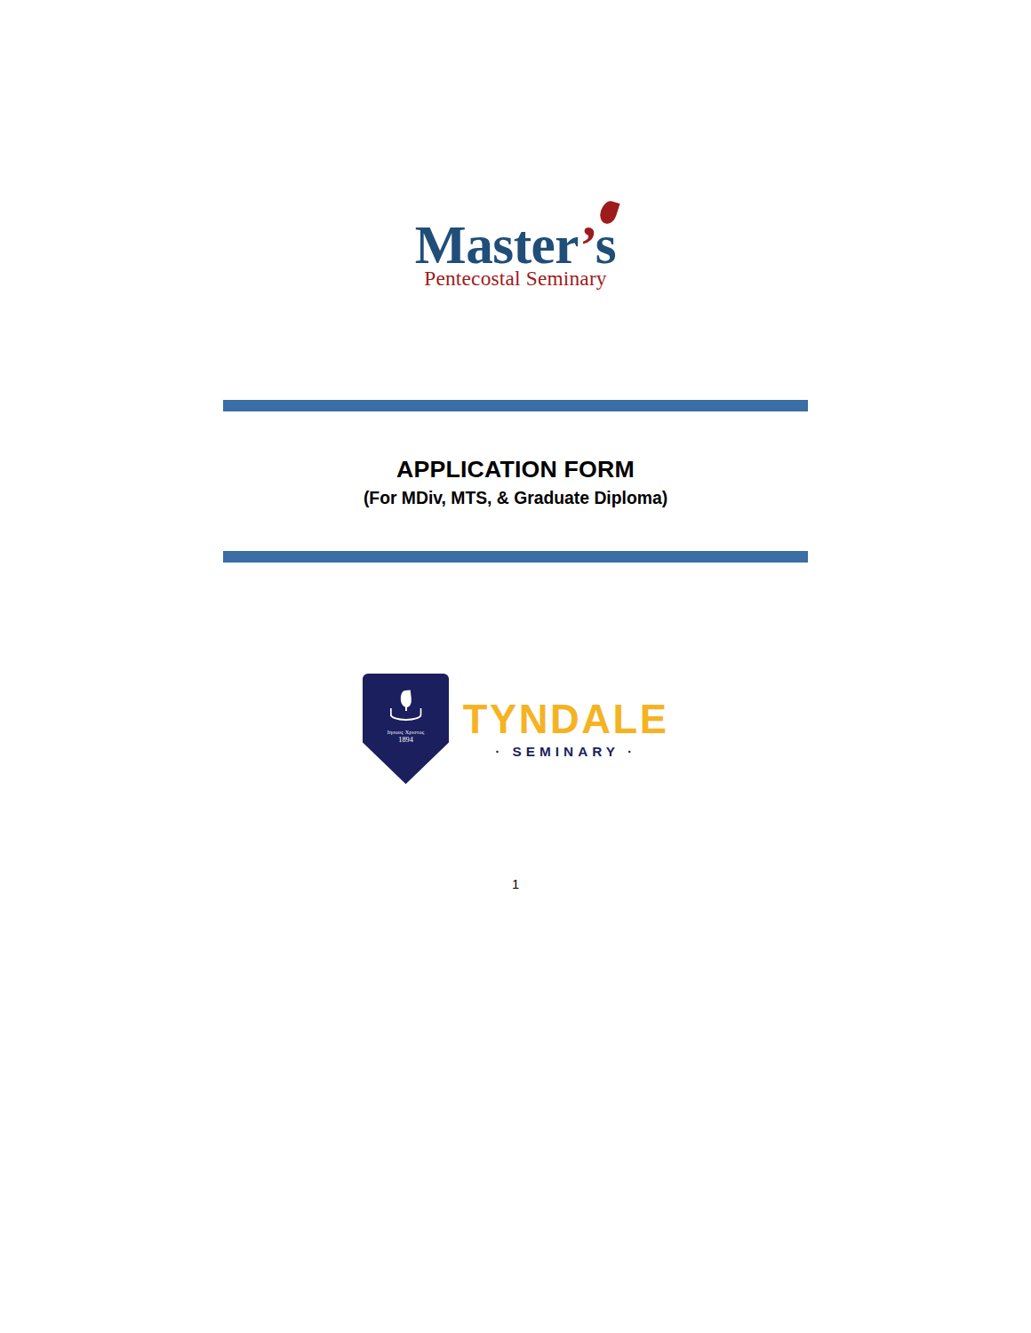Master’s
Pentecostal Seminary
APPLICATION FORM
(For MDiv, MTS, & Graduate Diploma)
Ιησους Χριστος
1894
TYNDALE
· SEMINARY ·
1